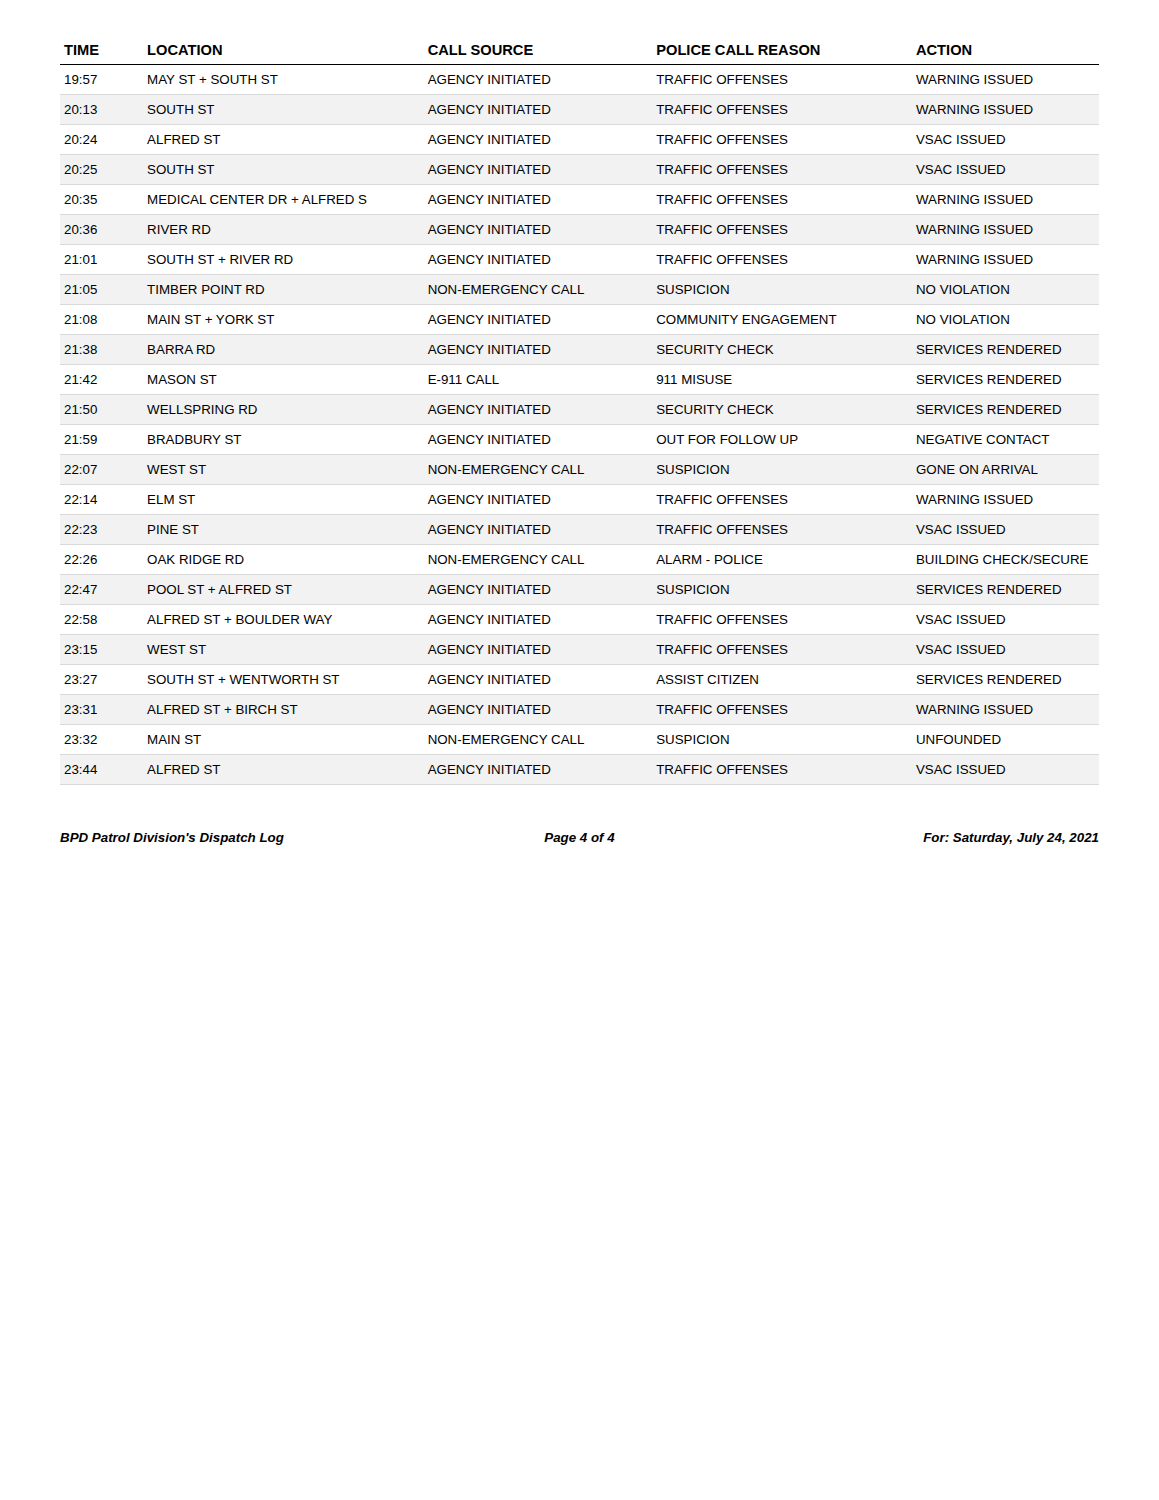| TIME | LOCATION | CALL SOURCE | POLICE CALL REASON | ACTION |
| --- | --- | --- | --- | --- |
| 19:57 | MAY ST + SOUTH ST | AGENCY INITIATED | TRAFFIC OFFENSES | WARNING ISSUED |
| 20:13 | SOUTH ST | AGENCY INITIATED | TRAFFIC OFFENSES | WARNING ISSUED |
| 20:24 | ALFRED ST | AGENCY INITIATED | TRAFFIC OFFENSES | VSAC ISSUED |
| 20:25 | SOUTH ST | AGENCY INITIATED | TRAFFIC OFFENSES | VSAC ISSUED |
| 20:35 | MEDICAL CENTER DR + ALFRED S | AGENCY INITIATED | TRAFFIC OFFENSES | WARNING ISSUED |
| 20:36 | RIVER RD | AGENCY INITIATED | TRAFFIC OFFENSES | WARNING ISSUED |
| 21:01 | SOUTH ST + RIVER RD | AGENCY INITIATED | TRAFFIC OFFENSES | WARNING ISSUED |
| 21:05 | TIMBER POINT RD | NON-EMERGENCY CALL | SUSPICION | NO VIOLATION |
| 21:08 | MAIN ST + YORK ST | AGENCY INITIATED | COMMUNITY ENGAGEMENT | NO VIOLATION |
| 21:38 | BARRA RD | AGENCY INITIATED | SECURITY CHECK | SERVICES RENDERED |
| 21:42 | MASON ST | E-911 CALL | 911 MISUSE | SERVICES RENDERED |
| 21:50 | WELLSPRING RD | AGENCY INITIATED | SECURITY CHECK | SERVICES RENDERED |
| 21:59 | BRADBURY ST | AGENCY INITIATED | OUT FOR FOLLOW UP | NEGATIVE CONTACT |
| 22:07 | WEST ST | NON-EMERGENCY CALL | SUSPICION | GONE ON ARRIVAL |
| 22:14 | ELM ST | AGENCY INITIATED | TRAFFIC OFFENSES | WARNING ISSUED |
| 22:23 | PINE ST | AGENCY INITIATED | TRAFFIC OFFENSES | VSAC ISSUED |
| 22:26 | OAK RIDGE RD | NON-EMERGENCY CALL | ALARM - POLICE | BUILDING CHECK/SECURE |
| 22:47 | POOL ST + ALFRED ST | AGENCY INITIATED | SUSPICION | SERVICES RENDERED |
| 22:58 | ALFRED ST + BOULDER WAY | AGENCY INITIATED | TRAFFIC OFFENSES | VSAC ISSUED |
| 23:15 | WEST ST | AGENCY INITIATED | TRAFFIC OFFENSES | VSAC ISSUED |
| 23:27 | SOUTH ST + WENTWORTH ST | AGENCY INITIATED | ASSIST CITIZEN | SERVICES RENDERED |
| 23:31 | ALFRED ST + BIRCH ST | AGENCY INITIATED | TRAFFIC OFFENSES | WARNING ISSUED |
| 23:32 | MAIN ST | NON-EMERGENCY CALL | SUSPICION | UNFOUNDED |
| 23:44 | ALFRED ST | AGENCY INITIATED | TRAFFIC OFFENSES | VSAC ISSUED |
BPD Patrol Division's Dispatch Log
Page 4 of 4
For: Saturday, July 24, 2021